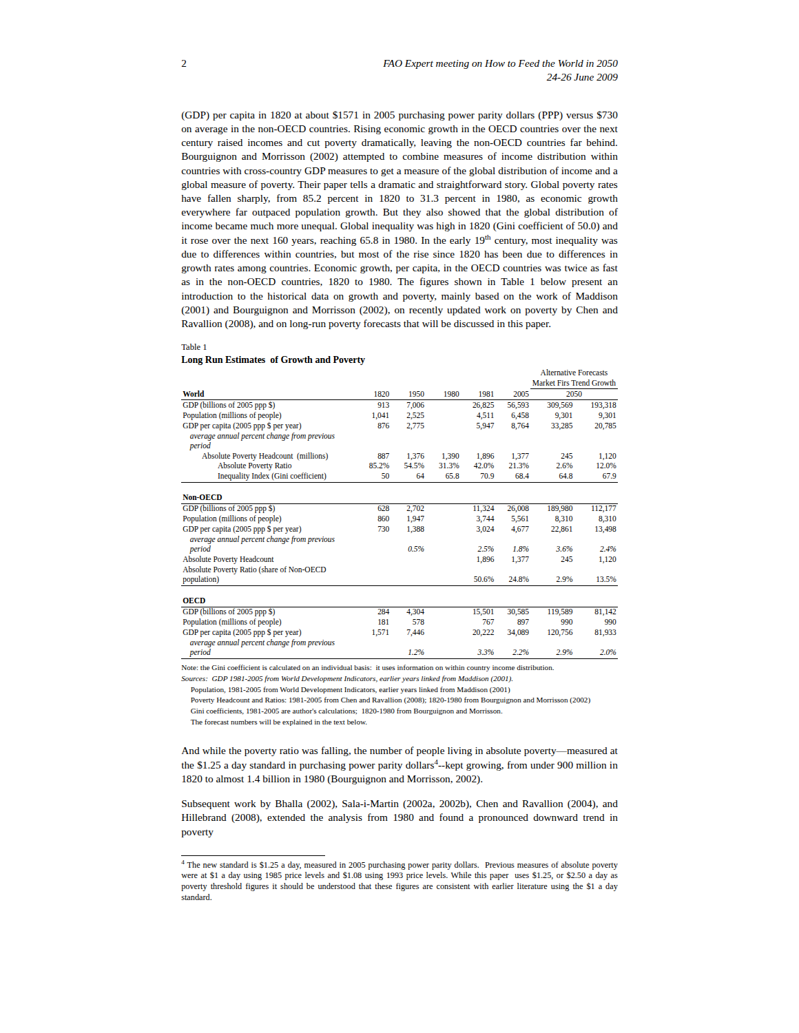2
FAO Expert meeting on How to Feed the World in 2050
24-26 June 2009
(GDP) per capita in 1820 at about $1571 in 2005 purchasing power parity dollars (PPP) versus $730 on average in the non-OECD countries. Rising economic growth in the OECD countries over the next century raised incomes and cut poverty dramatically, leaving the non-OECD countries far behind. Bourguignon and Morrisson (2002) attempted to combine measures of income distribution within countries with cross-country GDP measures to get a measure of the global distribution of income and a global measure of poverty. Their paper tells a dramatic and straightforward story. Global poverty rates have fallen sharply, from 85.2 percent in 1820 to 31.3 percent in 1980, as economic growth everywhere far outpaced population growth. But they also showed that the global distribution of income became much more unequal. Global inequality was high in 1820 (Gini coefficient of 50.0) and it rose over the next 160 years, reaching 65.8 in 1980. In the early 19th century, most inequality was due to differences within countries, but most of the rise since 1820 has been due to differences in growth rates among countries. Economic growth, per capita, in the OECD countries was twice as fast as in the non-OECD countries, 1820 to 1980. The figures shown in Table 1 below present an introduction to the historical data on growth and poverty, mainly based on the work of Maddison (2001) and Bourguignon and Morrisson (2002), on recently updated work on poverty by Chen and Ravallion (2008), and on long-run poverty forecasts that will be discussed in this paper.
Table 1
Long Run Estimates of Growth and Poverty
| | | | | | | Alternative Forecasts |
| | | | | | | Market Firs Trend Growth |
| World | 1820 | 1950 | 1980 | 1981 | 2005 | 2050 |
| GDP (billions of 2005 ppp $) | 913 | 7,006 | | 26,825 | 56,593 | 309,569 | 193,318 |
| Population (millions of people) | 1,041 | 2,525 | | 4,511 | 6,458 | 9,301 | 9,301 |
| GDP per capita (2005 ppp $ per year) | 876 | 2,775 | | 5,947 | 8,764 | 33,285 | 20,785 |
| average annual percent change from previous period | | | | | | | |
| Absolute Poverty Headcount (millions) | 887 | 1,376 | 1,390 | 1,896 | 1,377 | 245 | 1,120 |
| Absolute Poverty Ratio | 85.2% | 54.5% | 31.3% | 42.0% | 21.3% | 2.6% | 12.0% |
| Inequality Index (Gini coefficient) | 50 | 64 | 65.8 | 70.9 | 68.4 | 64.8 | 67.9 |
| Non-OECD | |
| GDP (billions of 2005 ppp $) | 628 | 2,702 | | 11,324 | 26,008 | 189,980 | 112,177 |
| Population (millions of people) | 860 | 1,947 | | 3,744 | 5,561 | 8,310 | 8,310 |
| GDP per capita (2005 ppp $ per year) | 730 | 1,388 | | 3,024 | 4,677 | 22,861 | 13,498 |
| average annual percent change from previous period | | 0.5% | | 2.5% | 1.8% | 3.6% | 2.4% |
| Absolute Poverty Headcount | | | | 1,896 | 1,377 | 245 | 1,120 |
| Absolute Poverty Ratio (share of Non-OECD population) | | | | 50.6% | 24.8% | 2.9% | 13.5% |
| OECD | |
| GDP (billions of 2005 ppp $) | 284 | 4,304 | | 15,501 | 30,585 | 119,589 | 81,142 |
| Population (millions of people) | 181 | 578 | | 767 | 897 | 990 | 990 |
| GDP per capita (2005 ppp $ per year) | 1,571 | 7,446 | | 20,222 | 34,089 | 120,756 | 81,933 |
| average annual percent change from previous period | | 1.2% | | 3.3% | 2.2% | 2.9% | 2.0% |
Note: the Gini coefficient is calculated on an individual basis: it uses information on within country income distribution.
Sources: GDP 1981-2005 from World Development Indicators, earlier years linked from Maddison (2001).
Population, 1981-2005 from World Development Indicators, earlier years linked from Maddison (2001)
Poverty Headcount and Ratios: 1981-2005 from Chen and Ravallion (2008); 1820-1980 from Bourguignon and Morrisson (2002)
Gini coefficients, 1981-2005 are author's calculations; 1820-1980 from Bourguignon and Morrisson.
The forecast numbers will be explained in the text below.
And while the poverty ratio was falling, the number of people living in absolute poverty—measured at the $1.25 a day standard in purchasing power parity dollars4--kept growing, from under 900 million in 1820 to almost 1.4 billion in 1980 (Bourguignon and Morrisson, 2002).
Subsequent work by Bhalla (2002), Sala-i-Martin (2002a, 2002b), Chen and Ravallion (2004), and Hillebrand (2008), extended the analysis from 1980 and found a pronounced downward trend in poverty
4 The new standard is $1.25 a day, measured in 2005 purchasing power parity dollars. Previous measures of absolute poverty were at $1 a day using 1985 price levels and $1.08 using 1993 price levels. While this paper uses $1.25, or $2.50 a day as poverty threshold figures it should be understood that these figures are consistent with earlier literature using the $1 a day standard.